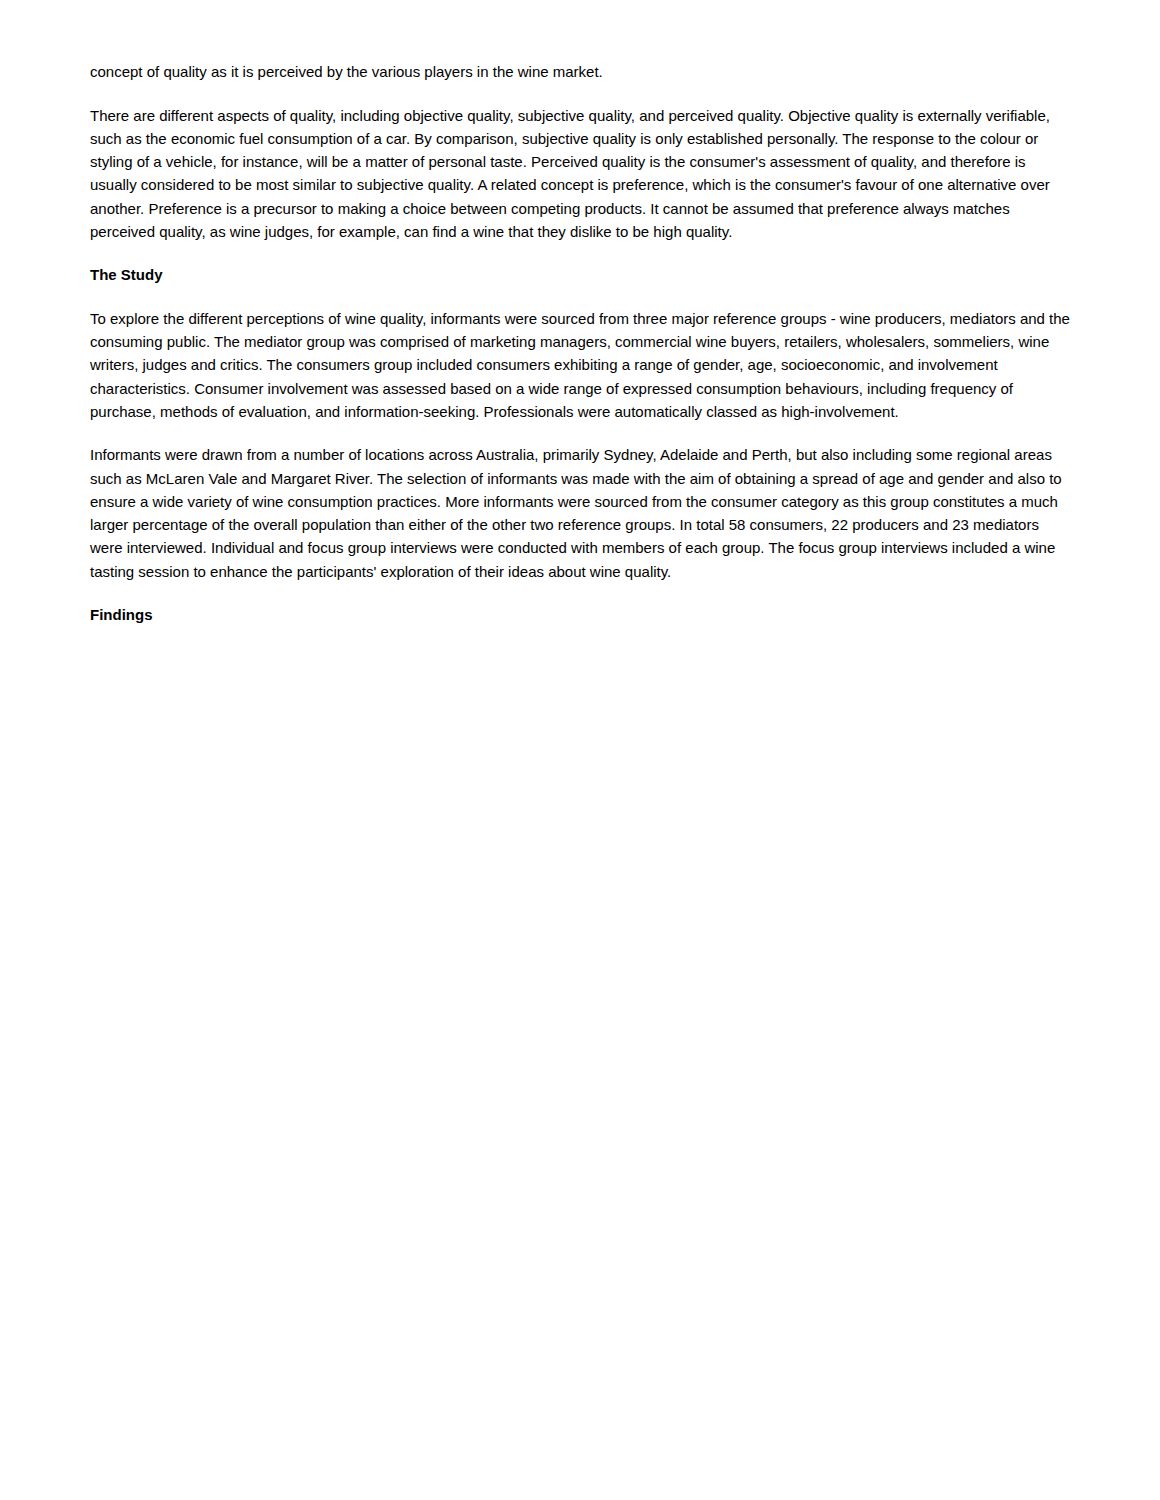concept of quality as it is perceived by the various players in the wine market.
There are different aspects of quality, including objective quality, subjective quality, and perceived quality. Objective quality is externally verifiable, such as the economic fuel consumption of a car. By comparison, subjective quality is only established personally. The response to the colour or styling of a vehicle, for instance, will be a matter of personal taste. Perceived quality is the consumer's assessment of quality, and therefore is usually considered to be most similar to subjective quality. A related concept is preference, which is the consumer's favour of one alternative over another. Preference is a precursor to making a choice between competing products. It cannot be assumed that preference always matches perceived quality, as wine judges, for example, can find a wine that they dislike to be high quality.
The Study
To explore the different perceptions of wine quality, informants were sourced from three major reference groups - wine producers, mediators and the consuming public. The mediator group was comprised of marketing managers, commercial wine buyers, retailers, wholesalers, sommeliers, wine writers, judges and critics. The consumers group included consumers exhibiting a range of gender, age, socioeconomic, and involvement characteristics. Consumer involvement was assessed based on a wide range of expressed consumption behaviours, including frequency of purchase, methods of evaluation, and information-seeking. Professionals were automatically classed as high-involvement.
Informants were drawn from a number of locations across Australia, primarily Sydney, Adelaide and Perth, but also including some regional areas such as McLaren Vale and Margaret River. The selection of informants was made with the aim of obtaining a spread of age and gender and also to ensure a wide variety of wine consumption practices. More informants were sourced from the consumer category as this group constitutes a much larger percentage of the overall population than either of the other two reference groups. In total 58 consumers, 22 producers and 23 mediators were interviewed. Individual and focus group interviews were conducted with members of each group. The focus group interviews included a wine tasting session to enhance the participants' exploration of their ideas about wine quality.
Findings